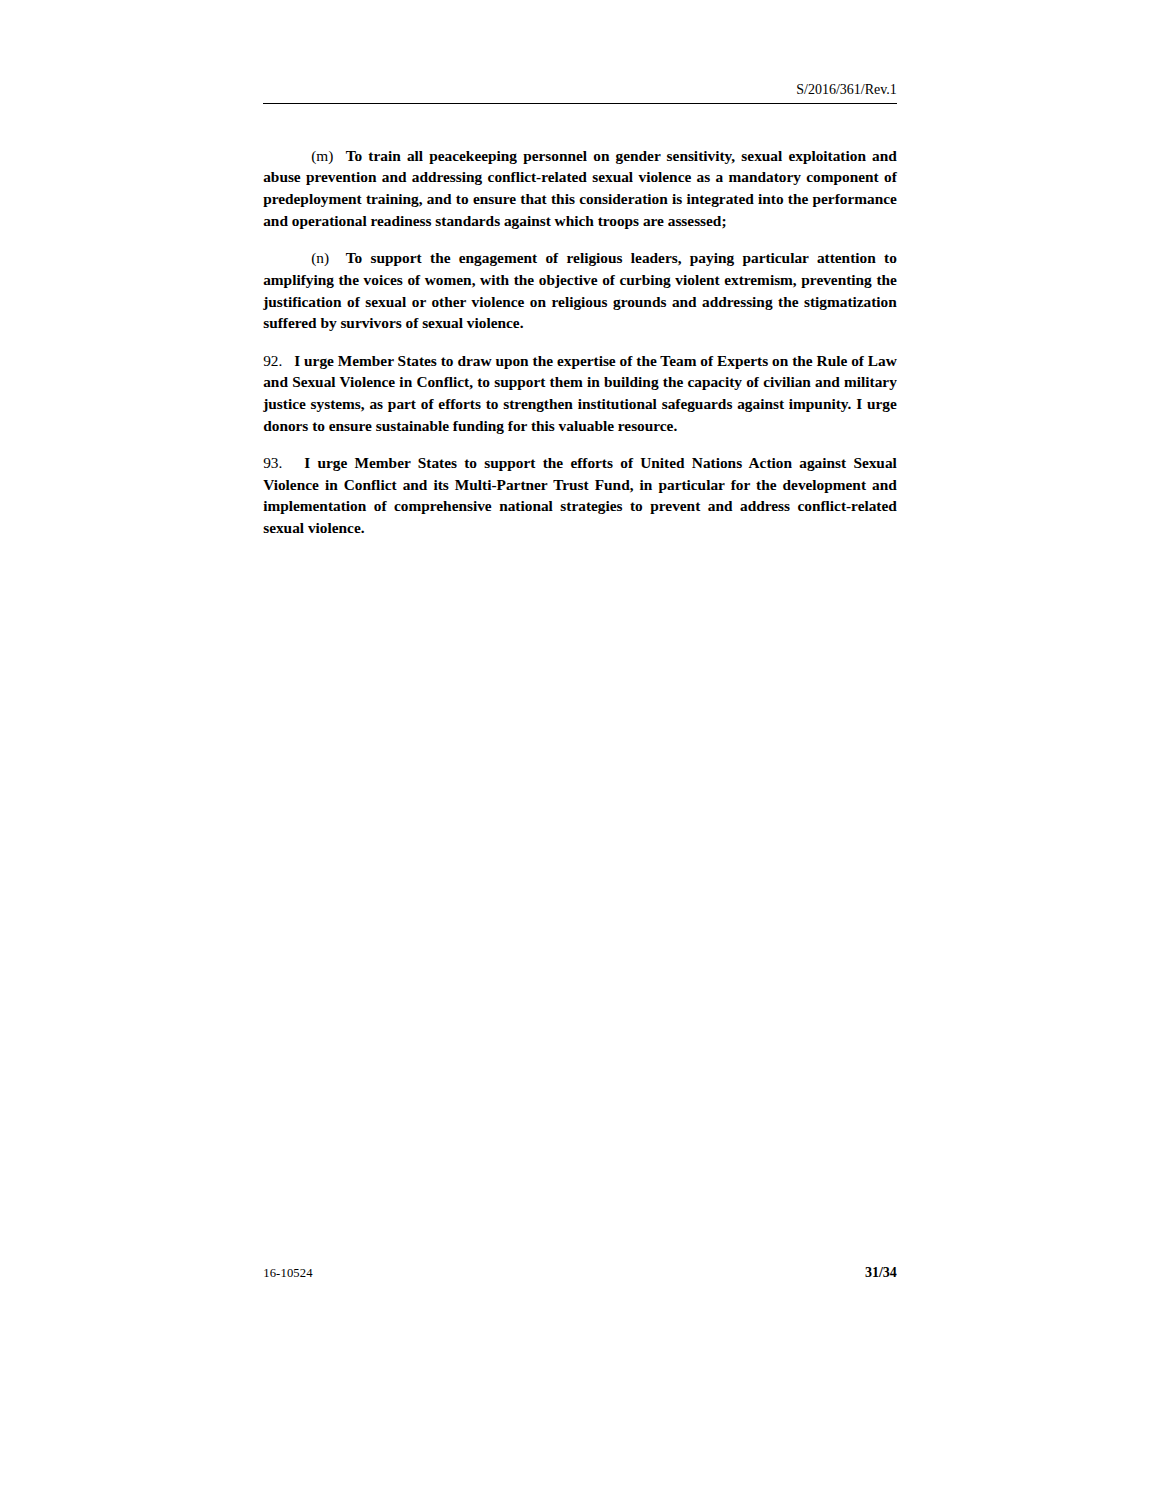S/2016/361/Rev.1
(m) To train all peacekeeping personnel on gender sensitivity, sexual exploitation and abuse prevention and addressing conflict-related sexual violence as a mandatory component of predeployment training, and to ensure that this consideration is integrated into the performance and operational readiness standards against which troops are assessed;
(n) To support the engagement of religious leaders, paying particular attention to amplifying the voices of women, with the objective of curbing violent extremism, preventing the justification of sexual or other violence on religious grounds and addressing the stigmatization suffered by survivors of sexual violence.
92. I urge Member States to draw upon the expertise of the Team of Experts on the Rule of Law and Sexual Violence in Conflict, to support them in building the capacity of civilian and military justice systems, as part of efforts to strengthen institutional safeguards against impunity. I urge donors to ensure sustainable funding for this valuable resource.
93. I urge Member States to support the efforts of United Nations Action against Sexual Violence in Conflict and its Multi-Partner Trust Fund, in particular for the development and implementation of comprehensive national strategies to prevent and address conflict-related sexual violence.
16-10524
31/34